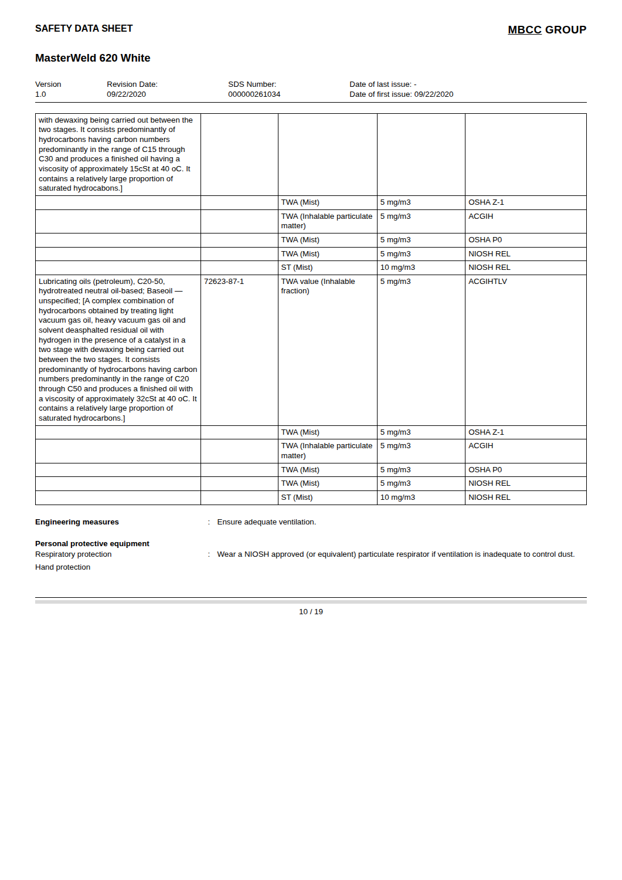MBCC GROUP
SAFETY DATA SHEET
MasterWeld 620 White
| Version 1.0 | Revision Date: 09/22/2020 | SDS Number: 000000261034 | Date of last issue: - Date of first issue: 09/22/2020 |
| with dewaxing being carried out between the two stages. It consists predominantly of hydrocarbons having carbon numbers predominantly in the range of C15 through C30 and produces a finished oil having a viscosity of approximately 15cSt at 40 oC. It contains a relatively large proportion of saturated hydrocabons.] | | | | |
| | | TWA (Mist) | 5 mg/m3 | OSHA Z-1 |
| | | TWA (Inhalable particulate matter) | 5 mg/m3 | ACGIH |
| | | TWA (Mist) | 5 mg/m3 | OSHA P0 |
| | | TWA (Mist) | 5 mg/m3 | NIOSH REL |
| | | ST (Mist) | 10 mg/m3 | NIOSH REL |
| Lubricating oils (petroleum), C20-50, hydrotreated neutral oil-based; Baseoil — unspecified; [A complex combination of hydrocarbons obtained by treating light vacuum gas oil, heavy vacuum gas oil and solvent deasphalted residual oil with hydrogen in the presence of a catalyst in a two stage with dewaxing being carried out between the two stages. It consists predominantly of hydrocarbons having carbon numbers predominantly in the range of C20 through C50 and produces a finished oil with a viscosity of approximately 32cSt at 40 oC. It contains a relatively large proportion of saturated hydrocarbons.] | 72623-87-1 | TWA value (Inhalable fraction) | 5 mg/m3 | ACGIHTLV |
| | | TWA (Mist) | 5 mg/m3 | OSHA Z-1 |
| | | TWA (Inhalable particulate matter) | 5 mg/m3 | ACGIH |
| | | TWA (Mist) | 5 mg/m3 | OSHA P0 |
| | | TWA (Mist) | 5 mg/m3 | NIOSH REL |
| | | ST (Mist) | 10 mg/m3 | NIOSH REL |
| Engineering measures | : | Ensure adequate ventilation. |
Personal protective equipment
| Respiratory protection | : | Wear a NIOSH approved (or equivalent) particulate respirator if ventilation is inadequate to control dust. |
| Hand protection | | |
10 / 19